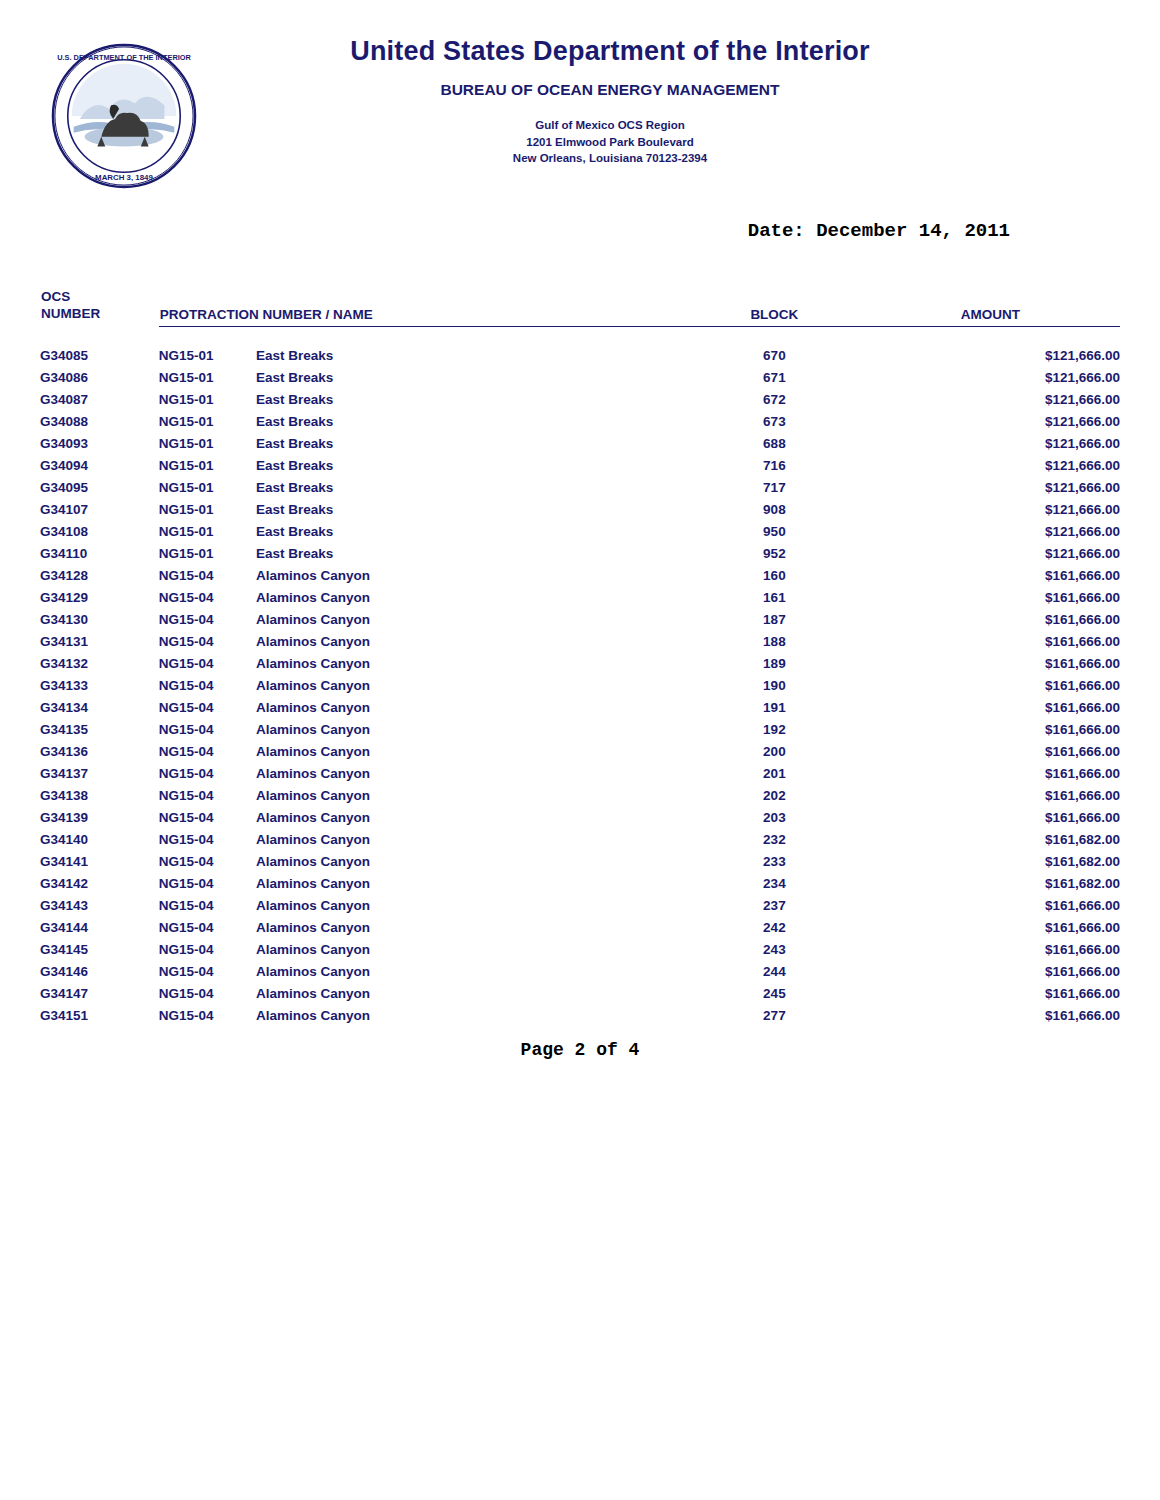U.S. DEPARTMENT OF THE INTERIOR MARCH 3, 1849
United States Department of the Interior
BUREAU OF OCEAN ENERGY MANAGEMENT
Gulf of Mexico OCS Region
1201 Elmwood Park Boulevard
New Orleans, Louisiana 70123-2394
Date: December 14, 2011
| OCS NUMBER | PROTRACTION NUMBER / NAME | BLOCK | AMOUNT |
| --- | --- | --- | --- |
| G34085 | NG15-01 | East Breaks | 670 | $121,666.00 |
| G34086 | NG15-01 | East Breaks | 671 | $121,666.00 |
| G34087 | NG15-01 | East Breaks | 672 | $121,666.00 |
| G34088 | NG15-01 | East Breaks | 673 | $121,666.00 |
| G34093 | NG15-01 | East Breaks | 688 | $121,666.00 |
| G34094 | NG15-01 | East Breaks | 716 | $121,666.00 |
| G34095 | NG15-01 | East Breaks | 717 | $121,666.00 |
| G34107 | NG15-01 | East Breaks | 908 | $121,666.00 |
| G34108 | NG15-01 | East Breaks | 950 | $121,666.00 |
| G34110 | NG15-01 | East Breaks | 952 | $121,666.00 |
| G34128 | NG15-04 | Alaminos Canyon | 160 | $161,666.00 |
| G34129 | NG15-04 | Alaminos Canyon | 161 | $161,666.00 |
| G34130 | NG15-04 | Alaminos Canyon | 187 | $161,666.00 |
| G34131 | NG15-04 | Alaminos Canyon | 188 | $161,666.00 |
| G34132 | NG15-04 | Alaminos Canyon | 189 | $161,666.00 |
| G34133 | NG15-04 | Alaminos Canyon | 190 | $161,666.00 |
| G34134 | NG15-04 | Alaminos Canyon | 191 | $161,666.00 |
| G34135 | NG15-04 | Alaminos Canyon | 192 | $161,666.00 |
| G34136 | NG15-04 | Alaminos Canyon | 200 | $161,666.00 |
| G34137 | NG15-04 | Alaminos Canyon | 201 | $161,666.00 |
| G34138 | NG15-04 | Alaminos Canyon | 202 | $161,666.00 |
| G34139 | NG15-04 | Alaminos Canyon | 203 | $161,666.00 |
| G34140 | NG15-04 | Alaminos Canyon | 232 | $161,682.00 |
| G34141 | NG15-04 | Alaminos Canyon | 233 | $161,682.00 |
| G34142 | NG15-04 | Alaminos Canyon | 234 | $161,682.00 |
| G34143 | NG15-04 | Alaminos Canyon | 237 | $161,666.00 |
| G34144 | NG15-04 | Alaminos Canyon | 242 | $161,666.00 |
| G34145 | NG15-04 | Alaminos Canyon | 243 | $161,666.00 |
| G34146 | NG15-04 | Alaminos Canyon | 244 | $161,666.00 |
| G34147 | NG15-04 | Alaminos Canyon | 245 | $161,666.00 |
| G34151 | NG15-04 | Alaminos Canyon | 277 | $161,666.00 |
Page 2 of 4